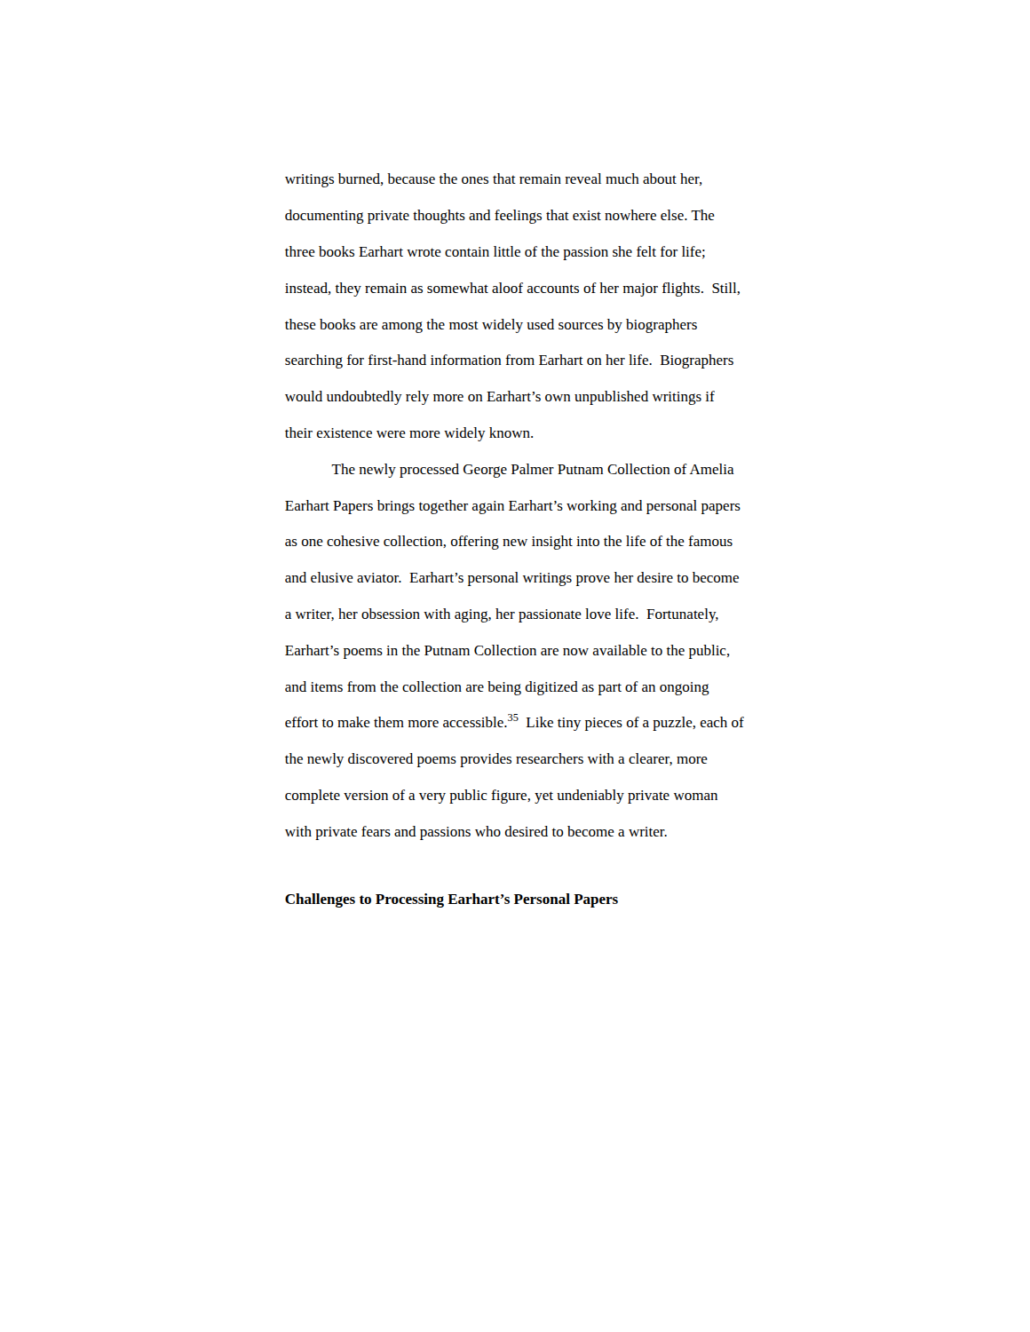writings burned, because the ones that remain reveal much about her, documenting private thoughts and feelings that exist nowhere else. The three books Earhart wrote contain little of the passion she felt for life; instead, they remain as somewhat aloof accounts of her major flights. Still, these books are among the most widely used sources by biographers searching for first-hand information from Earhart on her life. Biographers would undoubtedly rely more on Earhart’s own unpublished writings if their existence were more widely known.
The newly processed George Palmer Putnam Collection of Amelia Earhart Papers brings together again Earhart’s working and personal papers as one cohesive collection, offering new insight into the life of the famous and elusive aviator. Earhart’s personal writings prove her desire to become a writer, her obsession with aging, her passionate love life. Fortunately, Earhart’s poems in the Putnam Collection are now available to the public, and items from the collection are being digitized as part of an ongoing effort to make them more accessible.35 Like tiny pieces of a puzzle, each of the newly discovered poems provides researchers with a clearer, more complete version of a very public figure, yet undeniably private woman with private fears and passions who desired to become a writer.
Challenges to Processing Earhart’s Personal Papers